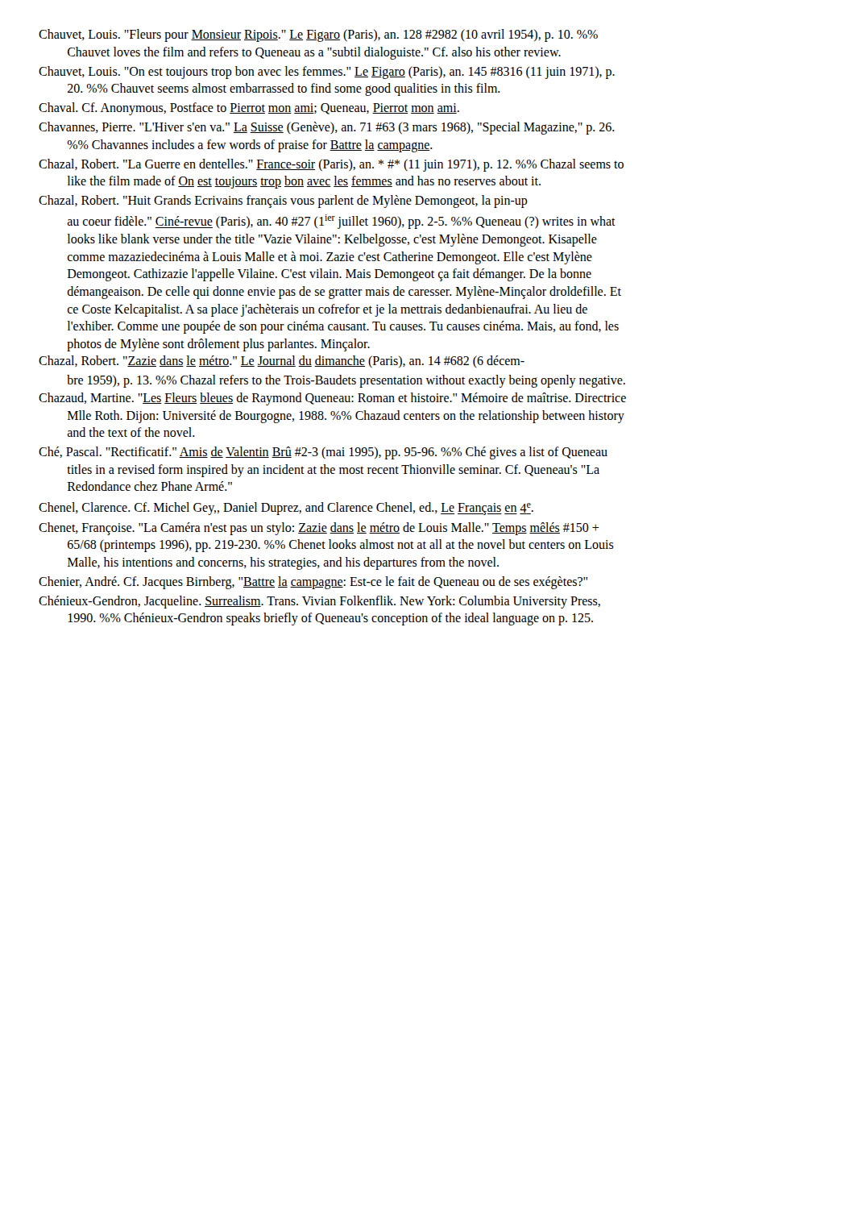Chauvet, Louis. "Fleurs pour Monsieur Ripois." Le Figaro (Paris), an. 128 #2982 (10 avril 1954), p. 10. %% Chauvet loves the film and refers to Queneau as a "subtil dialoguiste." Cf. also his other review.
Chauvet, Louis. "On est toujours trop bon avec les femmes." Le Figaro (Paris), an. 145 #8316 (11 juin 1971), p. 20. %% Chauvet seems almost embarrassed to find some good qualities in this film.
Chaval. Cf. Anonymous, Postface to Pierrot mon ami; Queneau, Pierrot mon ami.
Chavannes, Pierre. "L'Hiver s'en va." La Suisse (Genève), an. 71 #63 (3 mars 1968), "Special Magazine," p. 26. %% Chavannes includes a few words of praise for Battre la campagne.
Chazal, Robert. "La Guerre en dentelles." France-soir (Paris), an. * #* (11 juin 1971), p. 12. %% Chazal seems to like the film made of On est toujours trop bon avec les femmes and has no reserves about it.
Chazal, Robert. "Huit Grands Ecrivains français vous parlent de Mylène Demongeot, la pin-up
au coeur fidèle." Ciné-revue (Paris), an. 40 #27 (1ier juillet 1960), pp. 2-5. %% Queneau (?) writes in what looks like blank verse under the title "Vazie Vilaine": Kelbelgosse, c'est Mylène Demongeot. Kisapelle comme mazaziedecinéma à Louis Malle et à moi. Zazie c'est Catherine Demongeot. Elle c'est Mylène Demongeot. Cathizazie l'appelle Vilaine. C'est vilain. Mais Demongeot ça fait démanger. De la bonne démangeaison. De celle qui donne envie pas de se gratter mais de caresser. Mylène-Minçalor droldefille. Et ce Coste Kelcapitalist. A sa place j'achèterais un cofrefor et je la mettrais dedanbienaufrai. Au lieu de l'exhiber. Comme une poupée de son pour cinéma causant. Tu causes. Tu causes cinéma. Mais, au fond, les photos de Mylène sont drôlement plus parlantes. Minçalor.
Chazal, Robert. "Zazie dans le métro." Le Journal du dimanche (Paris), an. 14 #682 (6 décem-
bre 1959), p. 13. %% Chazal refers to the Trois-Baudets presentation without exactly being openly negative.
Chazaud, Martine. "Les Fleurs bleues de Raymond Queneau: Roman et histoire." Mémoire de maîtrise. Directrice Mlle Roth. Dijon: Université de Bourgogne, 1988. %% Chazaud centers on the relationship between history and the text of the novel.
Ché, Pascal. "Rectificatif." Amis de Valentin Brû #2-3 (mai 1995), pp. 95-96. %% Ché gives a list of Queneau titles in a revised form inspired by an incident at the most recent Thionville seminar. Cf. Queneau's "La Redondance chez Phane Armé."
Chenel, Clarence. Cf. Michel Gey,, Daniel Duprez, and Clarence Chenel, ed., Le Français en 4e.
Chenet, Françoise. "La Caméra n'est pas un stylo: Zazie dans le métro de Louis Malle." Temps mêlés #150 + 65/68 (printemps 1996), pp. 219-230. %% Chenet looks almost not at all at the novel but centers on Louis Malle, his intentions and concerns, his strategies, and his departures from the novel.
Chenier, André. Cf. Jacques Birnberg, "Battre la campagne: Est-ce le fait de Queneau ou de ses exégètes?"
Chénieux-Gendron, Jacqueline. Surrealism. Trans. Vivian Folkenflik. New York: Columbia University Press, 1990. %% Chénieux-Gendron speaks briefly of Queneau's conception of the ideal language on p. 125.